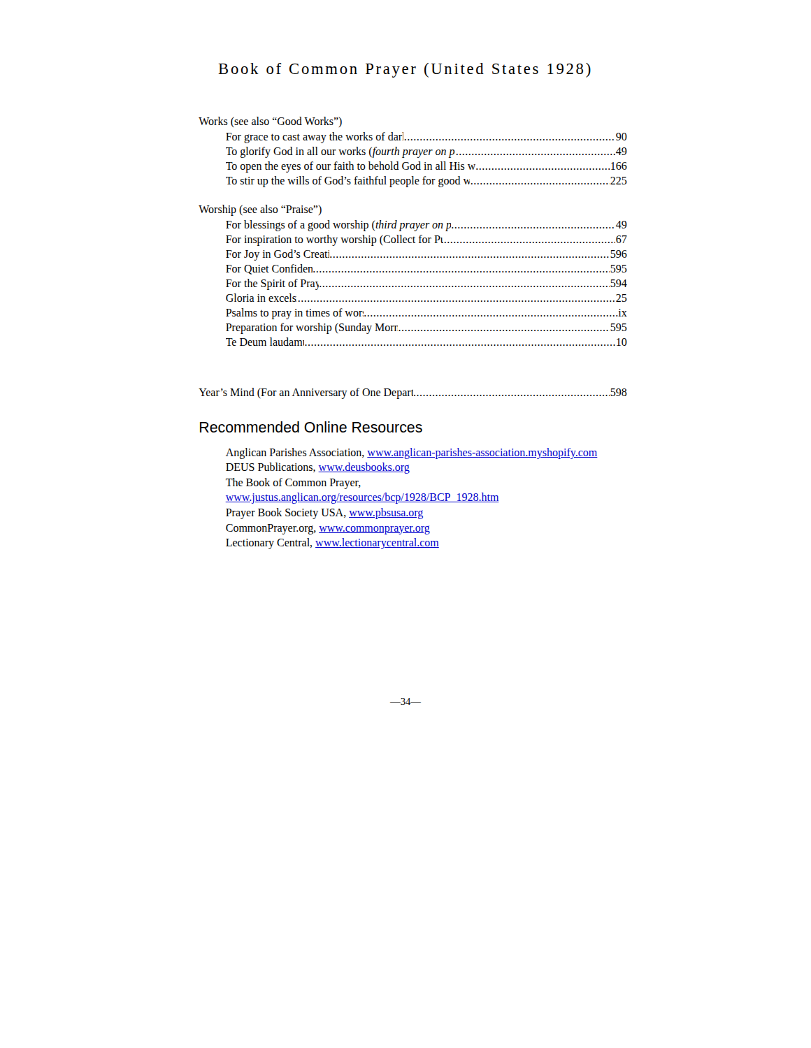Book of Common Prayer (United States 1928)
Works (see also “Good Works”)
For grace to cast away the works of darkness............................................................................ 90
To glorify God in all our works (fourth prayer on page)....................................................... 49
To open the eyes of our faith to behold God in all His works.............................................. 166
To stir up the wills of God’s faithful people for good works................................................ 225
Worship (see also “Praise”)
For blessings of a good worship (third prayer on page)......................................................... 49
For inspiration to worthy worship (Collect for Purity)............................................................ 67
For Joy in God’s Creation.................................................................................................... 596
For Quiet Confidence.......................................................................................................... 595
For the Spirit of Prayer....................................................................................................... 594
Gloria in excelsis.............................................................................................................. 25
Psalms to pray in times of worship........................................................................................... ix
Preparation for worship (Sunday Morning)........................................................................... 595
Te Deum laudamus............................................................................................................. 10
Year’s Mind (For an Anniversary of One Departed)................................................................... 598
Recommended Online Resources
Anglican Parishes Association, www.anglican-parishes-association.myshopify.com
DEUS Publications, www.deusbooks.org
The Book of Common Prayer, www.justus.anglican.org/resources/bcp/1928/BCP_1928.htm
Prayer Book Society USA, www.pbsusa.org
CommonPrayer.org, www.commonprayer.org
Lectionary Central, www.lectionarycentral.com
—34—